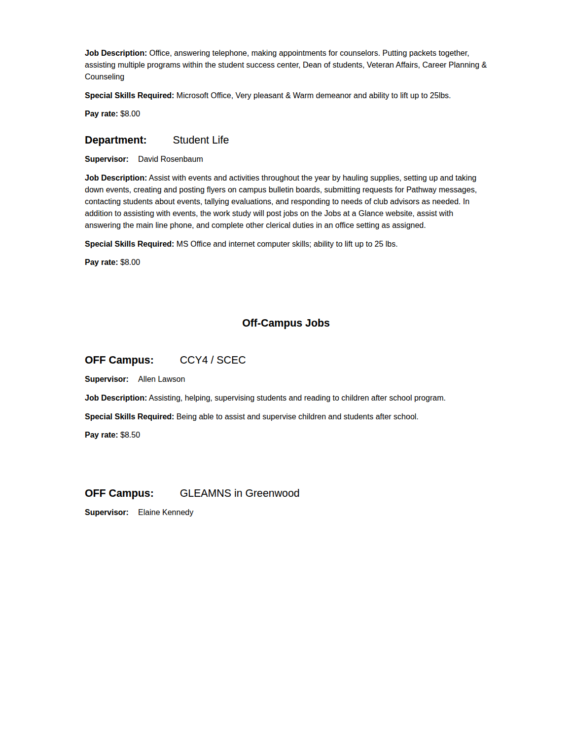Job Description: Office, answering telephone, making appointments for counselors. Putting packets together, assisting multiple programs within the student success center, Dean of students, Veteran Affairs, Career Planning & Counseling
Special Skills Required: Microsoft Office, Very pleasant & Warm demeanor and ability to lift up to 25lbs.
Pay rate: $8.00
Department: Student Life
Supervisor: David Rosenbaum
Job Description: Assist with events and activities throughout the year by hauling supplies, setting up and taking down events, creating and posting flyers on campus bulletin boards, submitting requests for Pathway messages, contacting students about events, tallying evaluations, and responding to needs of club advisors as needed. In addition to assisting with events, the work study will post jobs on the Jobs at a Glance website, assist with answering the main line phone, and complete other clerical duties in an office setting as assigned.
Special Skills Required: MS Office and internet computer skills; ability to lift up to 25 lbs.
Pay rate: $8.00
Off-Campus Jobs
OFF Campus: CCY4 / SCEC
Supervisor: Allen Lawson
Job Description: Assisting, helping, supervising students and reading to children after school program.
Special Skills Required: Being able to assist and supervise children and students after school.
Pay rate: $8.50
OFF Campus: GLEAMNS in Greenwood
Supervisor: Elaine Kennedy